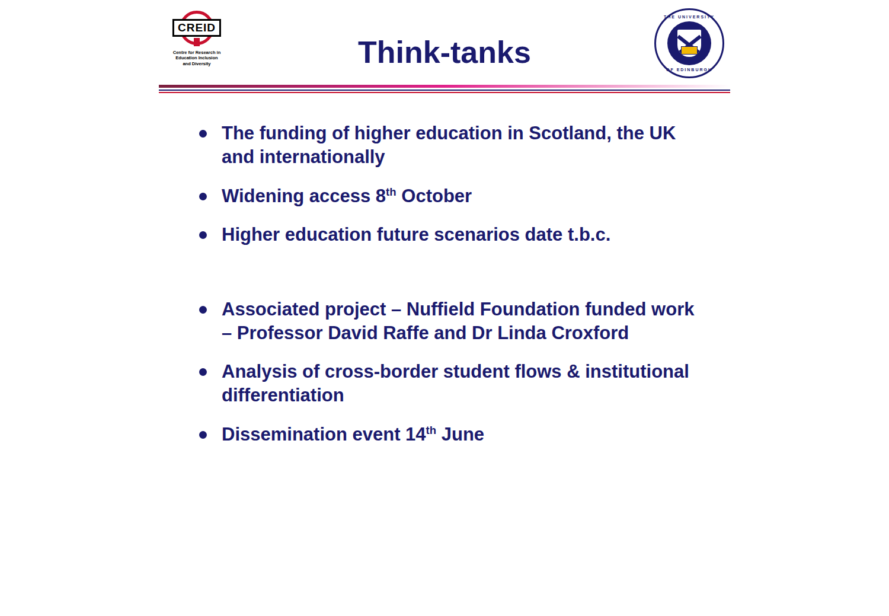CREID
Centre for Research in
Education Inclusion
and Diversity
THE UNIVERSITY
OF EDINBURGH
Think-tanks
The funding of higher education in Scotland, the UK and internationally
Widening access 8th October
Higher education future scenarios date t.b.c.
Associated project – Nuffield Foundation funded work – Professor David Raffe and Dr Linda Croxford
Analysis of cross-border student flows & institutional differentiation
Dissemination event 14th June